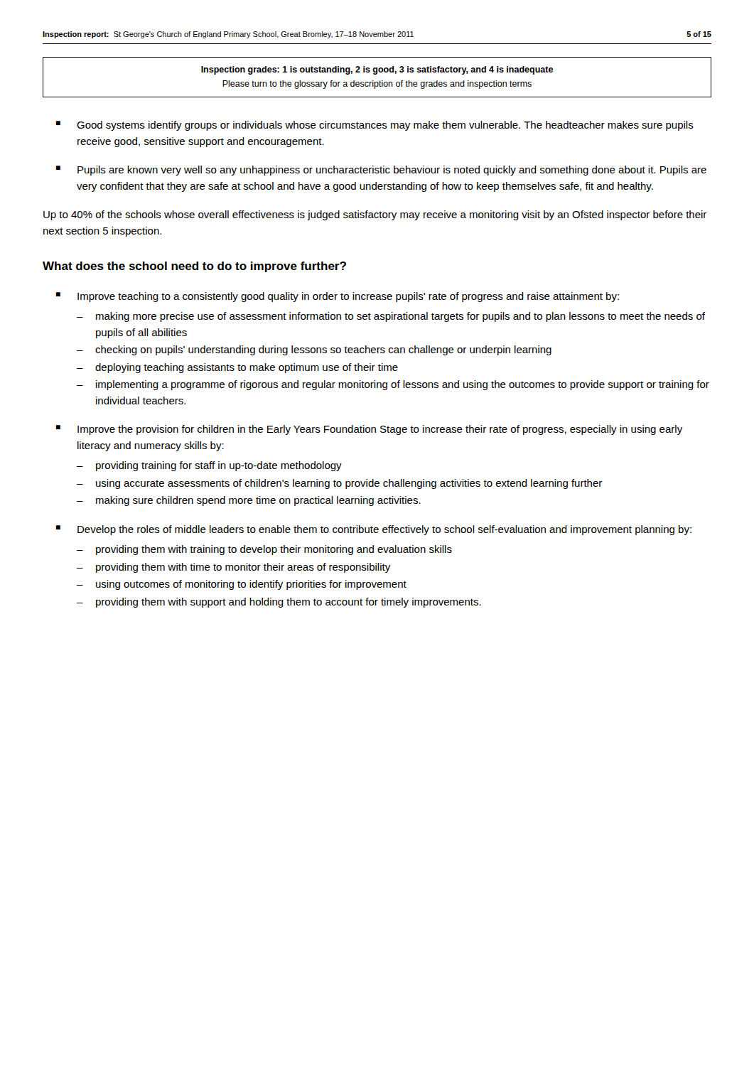Inspection report: St George's Church of England Primary School, Great Bromley, 17–18 November 2011
5 of 15
Inspection grades: 1 is outstanding, 2 is good, 3 is satisfactory, and 4 is inadequate
Please turn to the glossary for a description of the grades and inspection terms
Good systems identify groups or individuals whose circumstances may make them vulnerable. The headteacher makes sure pupils receive good, sensitive support and encouragement.
Pupils are known very well so any unhappiness or uncharacteristic behaviour is noted quickly and something done about it. Pupils are very confident that they are safe at school and have a good understanding of how to keep themselves safe, fit and healthy.
Up to 40% of the schools whose overall effectiveness is judged satisfactory may receive a monitoring visit by an Ofsted inspector before their next section 5 inspection.
What does the school need to do to improve further?
Improve teaching to a consistently good quality in order to increase pupils' rate of progress and raise attainment by:
making more precise use of assessment information to set aspirational targets for pupils and to plan lessons to meet the needs of pupils of all abilities
checking on pupils' understanding during lessons so teachers can challenge or underpin learning
deploying teaching assistants to make optimum use of their time
implementing a programme of rigorous and regular monitoring of lessons and using the outcomes to provide support or training for individual teachers.
Improve the provision for children in the Early Years Foundation Stage to increase their rate of progress, especially in using early literacy and numeracy skills by:
providing training for staff in up-to-date methodology
using accurate assessments of children's learning to provide challenging activities to extend learning further
making sure children spend more time on practical learning activities.
Develop the roles of middle leaders to enable them to contribute effectively to school self-evaluation and improvement planning by:
providing them with training to develop their monitoring and evaluation skills
providing them with time to monitor their areas of responsibility
using outcomes of monitoring to identify priorities for improvement
providing them with support and holding them to account for timely improvements.